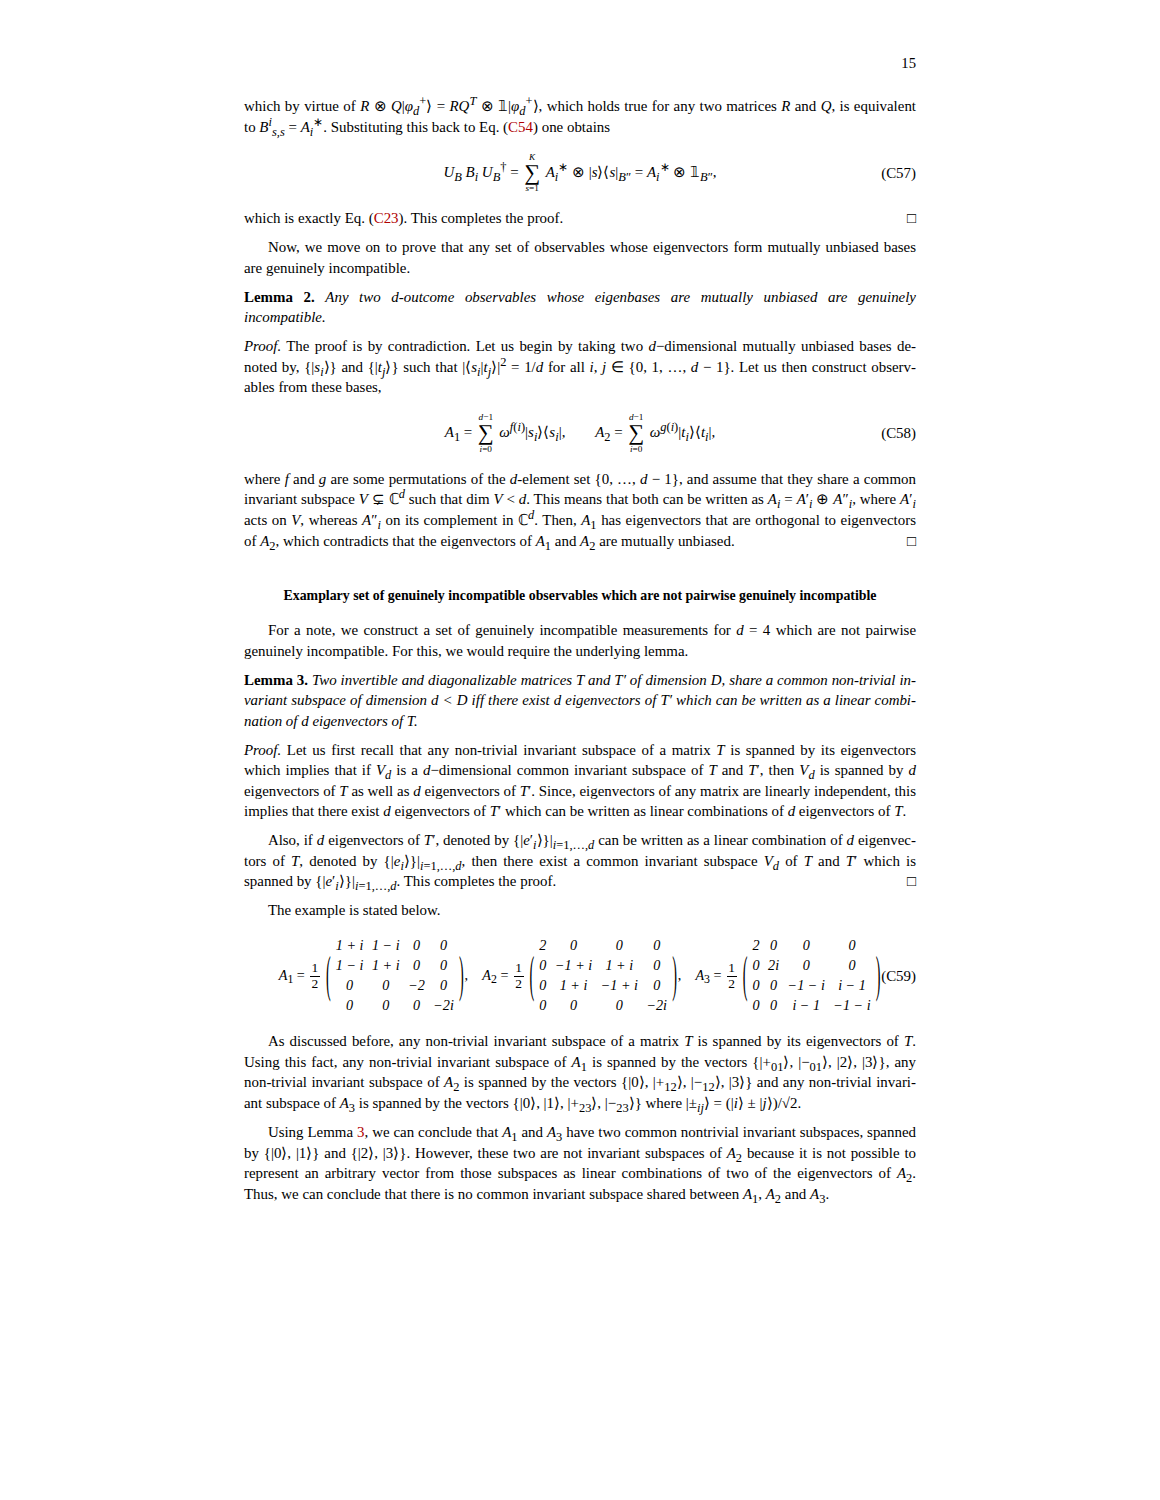15
which by virtue of R ⊗ Q|φd+⟩ = RQT ⊗ 𝟙|φd+⟩, which holds true for any two matrices R and Q, is equivalent to Bis,s = Ai∗. Substituting this back to Eq. (C54) one obtains
UB Bi UB† = K∑s=1 Ai∗ ⊗ |s⟩⟨s|B″ = Ai∗ ⊗ 𝟙B″,
(C57)
which is exactly Eq. (C23). This completes the proof. □
Now, we move on to prove that any set of observables whose eigenvectors form mutually unbiased bases are genuinely incompatible.
Lemma 2. Any two d-outcome observables whose eigenbases are mutually unbiased are genuinely incompatible.
Proof. The proof is by contradiction. Let us begin by taking two d−dimensional mutually unbiased bases denoted by, {|si⟩} and {|tj⟩} such that |⟨si|tj⟩|2 = 1/d for all i, j ∈ {0, 1, …, d − 1}. Let us then construct observables from these bases,
A1 = d−1∑i=0 ωf(i)|si⟩⟨si|, A2 = d−1∑i=0 ωg(i)|ti⟩⟨ti|,
(C58)
where f and g are some permutations of the d-element set {0, …, d − 1}, and assume that they share a common invariant subspace V ⊊ ℂd such that dim V < d. This means that both can be written as Ai = A′i ⊕ A″i, where A′i acts on V, whereas A″i on its complement in ℂd. Then, A1 has eigenvectors that are orthogonal to eigenvectors of A2, which contradicts that the eigenvectors of A1 and A2 are mutually unbiased. □
Examplary set of genuinely incompatible observables which are not pairwise genuinely incompatible
For a note, we construct a set of genuinely incompatible measurements for d = 4 which are not pairwise genuinely incompatible. For this, we would require the underlying lemma.
Lemma 3. Two invertible and diagonalizable matrices T and T′ of dimension D, share a common non-trivial invariant subspace of dimension d < D iff there exist d eigenvectors of T′ which can be written as a linear combination of d eigenvectors of T.
Proof. Let us first recall that any non-trivial invariant subspace of a matrix T is spanned by its eigenvectors which implies that if Vd is a d−dimensional common invariant subspace of T and T′, then Vd is spanned by d eigenvectors of T as well as d eigenvectors of T′. Since, eigenvectors of any matrix are linearly independent, this implies that there exist d eigenvectors of T′ which can be written as linear combinations of d eigenvectors of T.
Also, if d eigenvectors of T′, denoted by {|e′i⟩}|i=1,…,d can be written as a linear combination of d eigenvectors of T, denoted by {|ei⟩}|i=1,…,d, then there exist a common invariant subspace Vd of T and T′ which is spanned by {|e′i⟩}|i=1,…,d. This completes the proof. □
The example is stated below.
A1 = 12 (
| 1 + i | 1 − i | 0 | 0 |
| 1 − i | 1 + i | 0 | 0 |
| 0 | 0 | −2 | 0 |
| 0 | 0 | 0 | −2i |
), A2 = 12 (
| 2 | 0 | 0 | 0 |
| 0 | −1 + i | 1 + i | 0 |
| 0 | 1 + i | −1 + i | 0 |
| 0 | 0 | 0 | −2i |
), A3 = 12 (
| 2 | 0 | 0 | 0 |
| 0 | 2i | 0 | 0 |
| 0 | 0 | −1 − i | i − 1 |
| 0 | 0 | i − 1 | −1 − i |
)
(C59)
As discussed before, any non-trivial invariant subspace of a matrix T is spanned by its eigenvectors of T. Using this fact, any non-trivial invariant subspace of A1 is spanned by the vectors {|+01⟩, |−01⟩, |2⟩, |3⟩}, any non-trivial invariant subspace of A2 is spanned by the vectors {|0⟩, |+12⟩, |−12⟩, |3⟩} and any non-trivial invariant subspace of A3 is spanned by the vectors {|0⟩, |1⟩, |+23⟩, |−23⟩} where |±ij⟩ = (|i⟩ ± |j⟩)/√2.
Using Lemma 3, we can conclude that A1 and A3 have two common nontrivial invariant subspaces, spanned by {|0⟩, |1⟩} and {|2⟩, |3⟩}. However, these two are not invariant subspaces of A2 because it is not possible to represent an arbitrary vector from those subspaces as linear combinations of two of the eigenvectors of A2. Thus, we can conclude that there is no common invariant subspace shared between A1, A2 and A3.